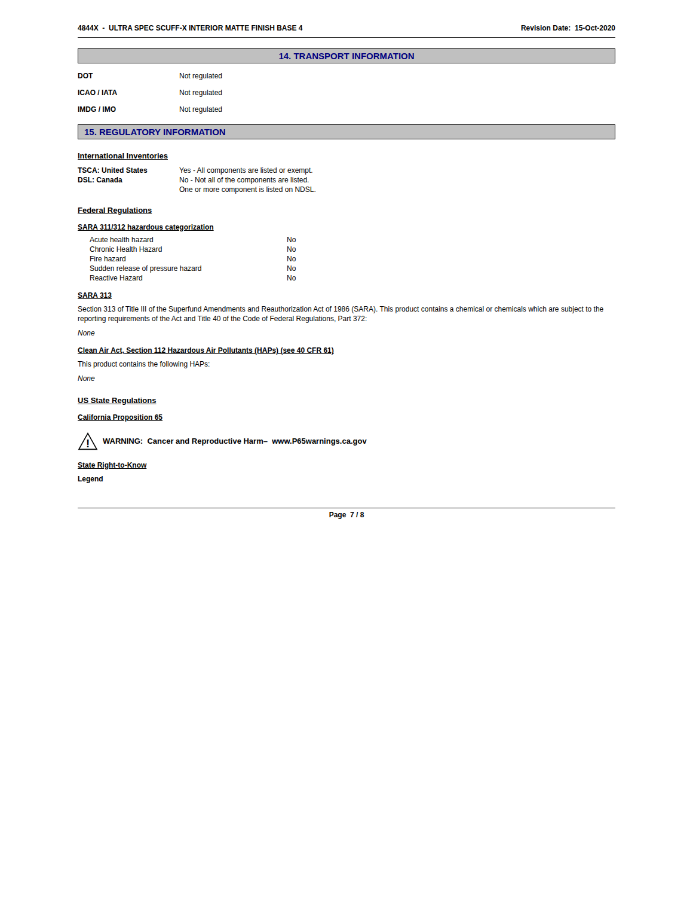4844X - ULTRA SPEC SCUFF-X INTERIOR MATTE FINISH BASE 4
Revision Date: 15-Oct-2020
14. TRANSPORT INFORMATION
DOT
Not regulated
ICAO / IATA
Not regulated
IMDG / IMO
Not regulated
15. REGULATORY INFORMATION
International Inventories
TSCA: United States
Yes - All components are listed or exempt.
DSL: Canada
No - Not all of the components are listed.
One or more component is listed on NDSL.
Federal Regulations
SARA 311/312 hazardous categorization
| Acute health hazard | No |
| Chronic Health Hazard | No |
| Fire hazard | No |
| Sudden release of pressure hazard | No |
| Reactive Hazard | No |
SARA 313
Section 313 of Title III of the Superfund Amendments and Reauthorization Act of 1986 (SARA). This product contains a chemical or chemicals which are subject to the reporting requirements of the Act and Title 40 of the Code of Federal Regulations, Part 372:
None
Clean Air Act, Section 112 Hazardous Air Pollutants (HAPs) (see 40 CFR 61)
This product contains the following HAPs:
None
US State Regulations
California Proposition 65
!
WARNING: Cancer and Reproductive Harm– www.P65warnings.ca.gov
State Right-to-Know
Legend
Page 7 / 8